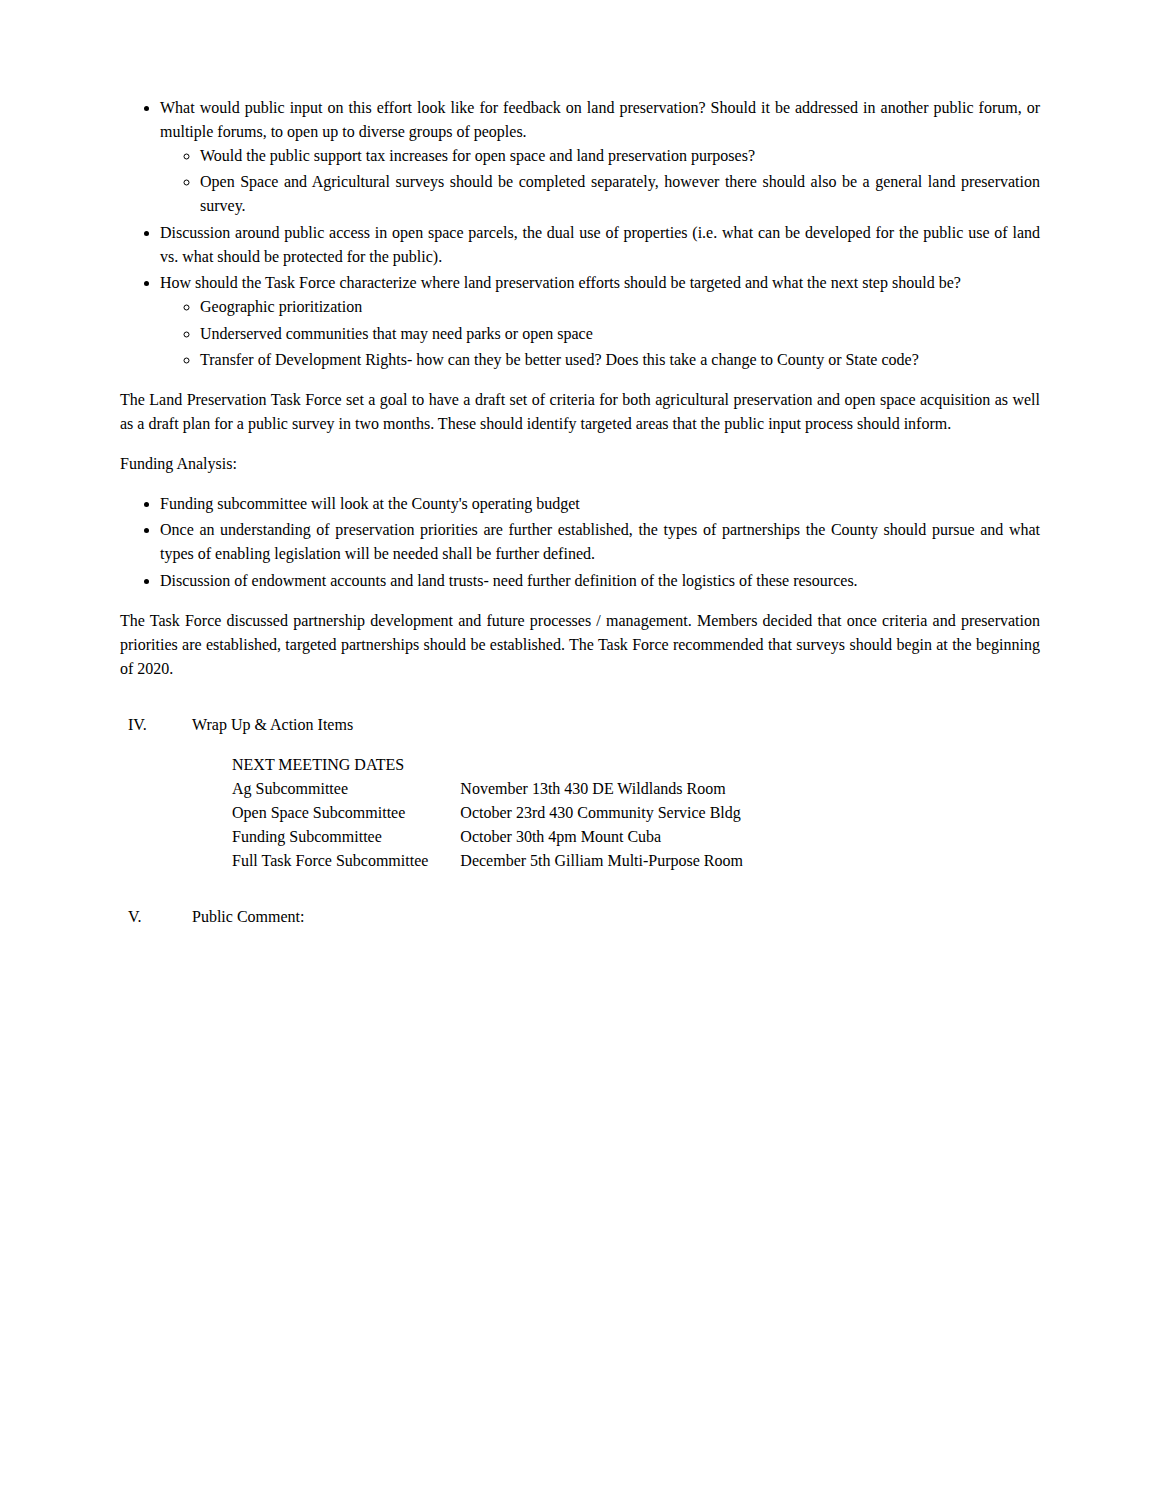What would public input on this effort look like for feedback on land preservation? Should it be addressed in another public forum, or multiple forums, to open up to diverse groups of peoples.
Would the public support tax increases for open space and land preservation purposes?
Open Space and Agricultural surveys should be completed separately, however there should also be a general land preservation survey.
Discussion around public access in open space parcels, the dual use of properties (i.e. what can be developed for the public use of land vs. what should be protected for the public).
How should the Task Force characterize where land preservation efforts should be targeted and what the next step should be?
Geographic prioritization
Underserved communities that may need parks or open space
Transfer of Development Rights- how can they be better used? Does this take a change to County or State code?
The Land Preservation Task Force set a goal to have a draft set of criteria for both agricultural preservation and open space acquisition as well as a draft plan for a public survey in two months. These should identify targeted areas that the public input process should inform.
Funding Analysis:
Funding subcommittee will look at the County's operating budget
Once an understanding of preservation priorities are further established, the types of partnerships the County should pursue and what types of enabling legislation will be needed shall be further defined.
Discussion of endowment accounts and land trusts- need further definition of the logistics of these resources.
The Task Force discussed partnership development and future processes / management. Members decided that once criteria and preservation priorities are established, targeted partnerships should be established. The Task Force recommended that surveys should begin at the beginning of 2020.
IV.
Wrap Up & Action Items
NEXT MEETING DATES
| Ag Subcommittee | November 13th 430 DE Wildlands Room |
| Open Space Subcommittee | October 23rd 430 Community Service Bldg |
| Funding Subcommittee | October 30th 4pm Mount Cuba |
| Full Task Force Subcommittee | December 5th Gilliam Multi-Purpose Room |
V.
Public Comment: